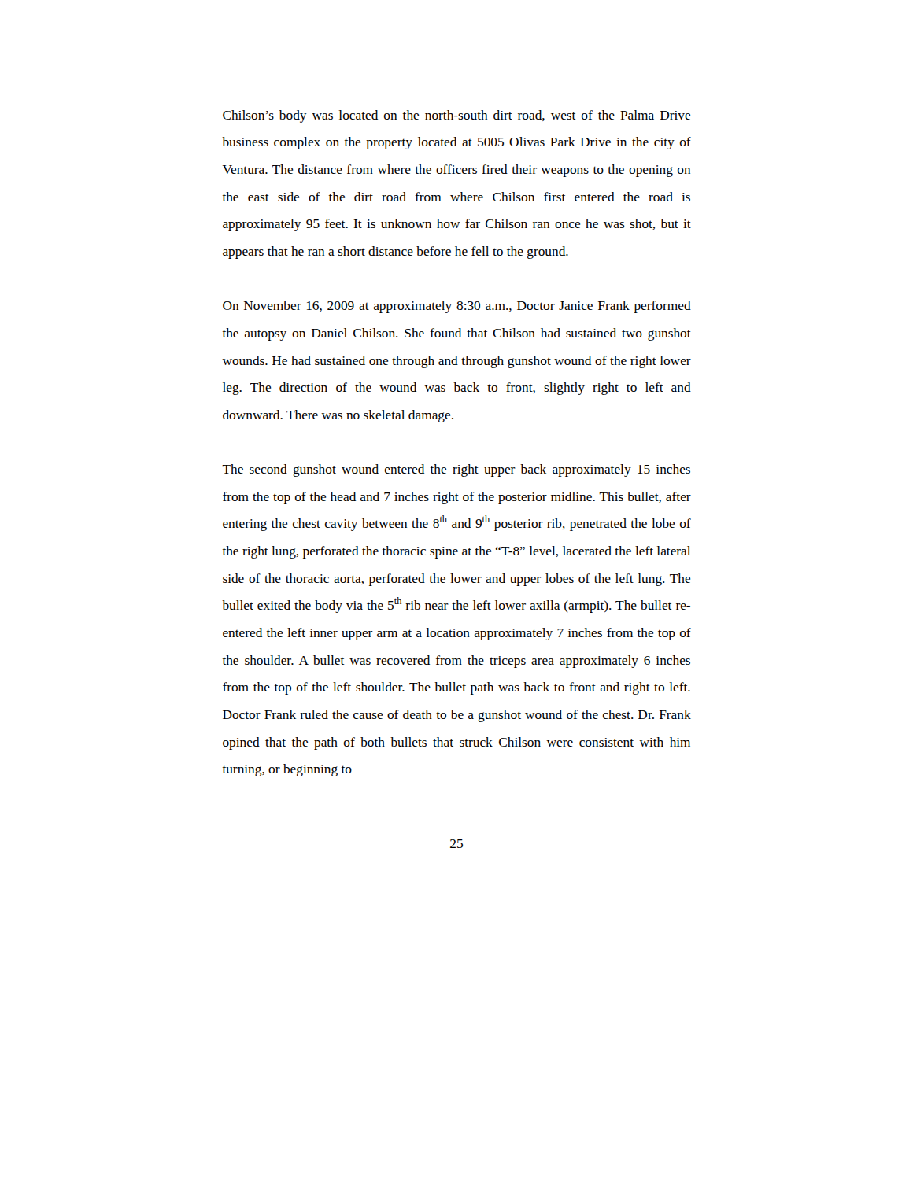Chilson’s body was located on the north-south dirt road, west of the Palma Drive business complex on the property located at 5005 Olivas Park Drive in the city of Ventura. The distance from where the officers fired their weapons to the opening on the east side of the dirt road from where Chilson first entered the road is approximately 95 feet. It is unknown how far Chilson ran once he was shot, but it appears that he ran a short distance before he fell to the ground.
On November 16, 2009 at approximately 8:30 a.m., Doctor Janice Frank performed the autopsy on Daniel Chilson. She found that Chilson had sustained two gunshot wounds. He had sustained one through and through gunshot wound of the right lower leg. The direction of the wound was back to front, slightly right to left and downward. There was no skeletal damage.
The second gunshot wound entered the right upper back approximately 15 inches from the top of the head and 7 inches right of the posterior midline. This bullet, after entering the chest cavity between the 8th and 9th posterior rib, penetrated the lobe of the right lung, perforated the thoracic spine at the “T-8” level, lacerated the left lateral side of the thoracic aorta, perforated the lower and upper lobes of the left lung. The bullet exited the body via the 5th rib near the left lower axilla (armpit). The bullet re-entered the left inner upper arm at a location approximately 7 inches from the top of the shoulder. A bullet was recovered from the triceps area approximately 6 inches from the top of the left shoulder. The bullet path was back to front and right to left. Doctor Frank ruled the cause of death to be a gunshot wound of the chest. Dr. Frank opined that the path of both bullets that struck Chilson were consistent with him turning, or beginning to
25